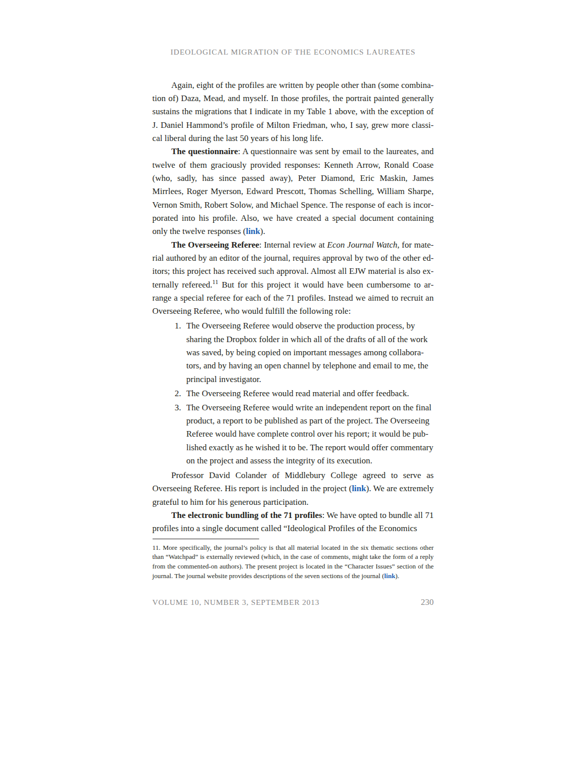Ideological Migration of the Economics Laureates
Again, eight of the profiles are written by people other than (some combination of) Daza, Mead, and myself. In those profiles, the portrait painted generally sustains the migrations that I indicate in my Table 1 above, with the exception of J. Daniel Hammond’s profile of Milton Friedman, who, I say, grew more classical liberal during the last 50 years of his long life.
The questionnaire: A questionnaire was sent by email to the laureates, and twelve of them graciously provided responses: Kenneth Arrow, Ronald Coase (who, sadly, has since passed away), Peter Diamond, Eric Maskin, James Mirrlees, Roger Myerson, Edward Prescott, Thomas Schelling, William Sharpe, Vernon Smith, Robert Solow, and Michael Spence. The response of each is incorporated into his profile. Also, we have created a special document containing only the twelve responses (link).
The Overseeing Referee: Internal review at Econ Journal Watch, for material authored by an editor of the journal, requires approval by two of the other editors; this project has received such approval. Almost all EJW material is also externally refereed.11 But for this project it would have been cumbersome to arrange a special referee for each of the 71 profiles. Instead we aimed to recruit an Overseeing Referee, who would fulfill the following role:
The Overseeing Referee would observe the production process, by sharing the Dropbox folder in which all of the drafts of all of the work was saved, by being copied on important messages among collaborators, and by having an open channel by telephone and email to me, the principal investigator.
The Overseeing Referee would read material and offer feedback.
The Overseeing Referee would write an independent report on the final product, a report to be published as part of the project. The Overseeing Referee would have complete control over his report; it would be published exactly as he wished it to be. The report would offer commentary on the project and assess the integrity of its execution.
Professor David Colander of Middlebury College agreed to serve as Overseeing Referee. His report is included in the project (link). We are extremely grateful to him for his generous participation.
The electronic bundling of the 71 profiles: We have opted to bundle all 71 profiles into a single document called “Ideological Profiles of the Economics
11. More specifically, the journal’s policy is that all material located in the six thematic sections other than “Watchpad” is externally reviewed (which, in the case of comments, might take the form of a reply from the commented-on authors). The present project is located in the “Character Issues” section of the journal. The journal website provides descriptions of the seven sections of the journal (link).
Volume 10, Number 3, September 2013 230